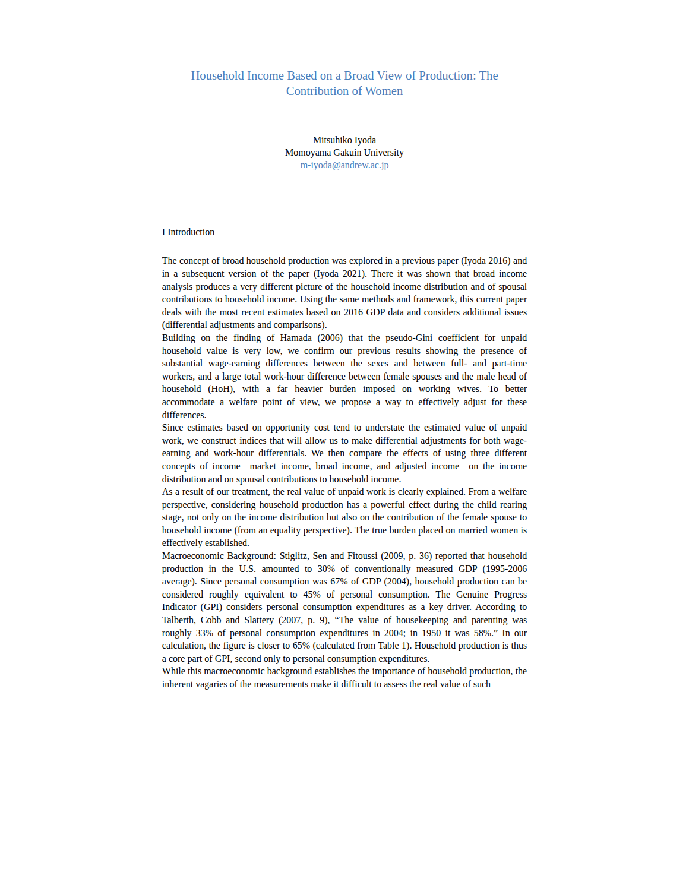Household Income Based on a Broad View of Production: The Contribution of Women
Mitsuhiko Iyoda
Momoyama Gakuin University
m-iyoda@andrew.ac.jp
I Introduction
The concept of broad household production was explored in a previous paper (Iyoda 2016) and in a subsequent version of the paper (Iyoda 2021). There it was shown that broad income analysis produces a very different picture of the household income distribution and of spousal contributions to household income. Using the same methods and framework, this current paper deals with the most recent estimates based on 2016 GDP data and considers additional issues (differential adjustments and comparisons).
Building on the finding of Hamada (2006) that the pseudo-Gini coefficient for unpaid household value is very low, we confirm our previous results showing the presence of substantial wage-earning differences between the sexes and between full- and part-time workers, and a large total work-hour difference between female spouses and the male head of household (HoH), with a far heavier burden imposed on working wives. To better accommodate a welfare point of view, we propose a way to effectively adjust for these differences.
Since estimates based on opportunity cost tend to understate the estimated value of unpaid work, we construct indices that will allow us to make differential adjustments for both wage-earning and work-hour differentials. We then compare the effects of using three different concepts of income—market income, broad income, and adjusted income—on the income distribution and on spousal contributions to household income.
As a result of our treatment, the real value of unpaid work is clearly explained. From a welfare perspective, considering household production has a powerful effect during the child rearing stage, not only on the income distribution but also on the contribution of the female spouse to household income (from an equality perspective). The true burden placed on married women is effectively established.
Macroeconomic Background: Stiglitz, Sen and Fitoussi (2009, p. 36) reported that household production in the U.S. amounted to 30% of conventionally measured GDP (1995-2006 average). Since personal consumption was 67% of GDP (2004), household production can be considered roughly equivalent to 45% of personal consumption. The Genuine Progress Indicator (GPI) considers personal consumption expenditures as a key driver. According to Talberth, Cobb and Slattery (2007, p. 9), “The value of housekeeping and parenting was roughly 33% of personal consumption expenditures in 2004; in 1950 it was 58%.” In our calculation, the figure is closer to 65% (calculated from Table 1). Household production is thus a core part of GPI, second only to personal consumption expenditures.
While this macroeconomic background establishes the importance of household production, the inherent vagaries of the measurements make it difficult to assess the real value of such